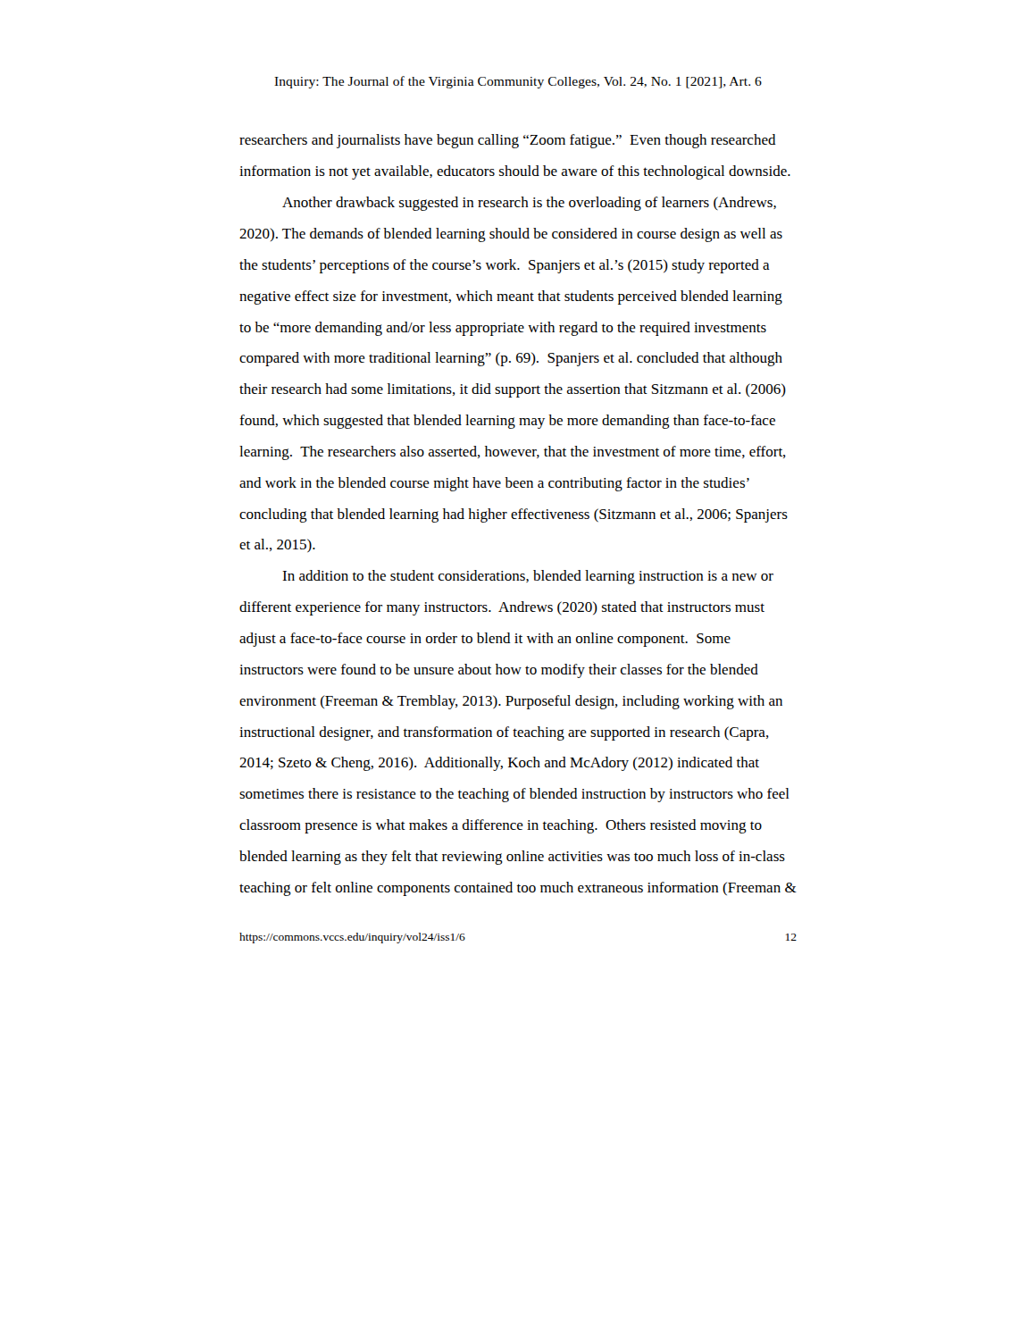Inquiry: The Journal of the Virginia Community Colleges, Vol. 24, No. 1 [2021], Art. 6
researchers and journalists have begun calling “Zoom fatigue.” Even though researched information is not yet available, educators should be aware of this technological downside.
Another drawback suggested in research is the overloading of learners (Andrews, 2020). The demands of blended learning should be considered in course design as well as the students’ perceptions of the course’s work. Spanjers et al.’s (2015) study reported a negative effect size for investment, which meant that students perceived blended learning to be “more demanding and/or less appropriate with regard to the required investments compared with more traditional learning” (p. 69). Spanjers et al. concluded that although their research had some limitations, it did support the assertion that Sitzmann et al. (2006) found, which suggested that blended learning may be more demanding than face-to-face learning. The researchers also asserted, however, that the investment of more time, effort, and work in the blended course might have been a contributing factor in the studies’ concluding that blended learning had higher effectiveness (Sitzmann et al., 2006; Spanjers et al., 2015).
In addition to the student considerations, blended learning instruction is a new or different experience for many instructors. Andrews (2020) stated that instructors must adjust a face-to-face course in order to blend it with an online component. Some instructors were found to be unsure about how to modify their classes for the blended environment (Freeman & Tremblay, 2013). Purposeful design, including working with an instructional designer, and transformation of teaching are supported in research (Capra, 2014; Szeto & Cheng, 2016). Additionally, Koch and McAdory (2012) indicated that sometimes there is resistance to the teaching of blended instruction by instructors who feel classroom presence is what makes a difference in teaching. Others resisted moving to blended learning as they felt that reviewing online activities was too much loss of in-class teaching or felt online components contained too much extraneous information (Freeman &
https://commons.vccs.edu/inquiry/vol24/iss1/6 12